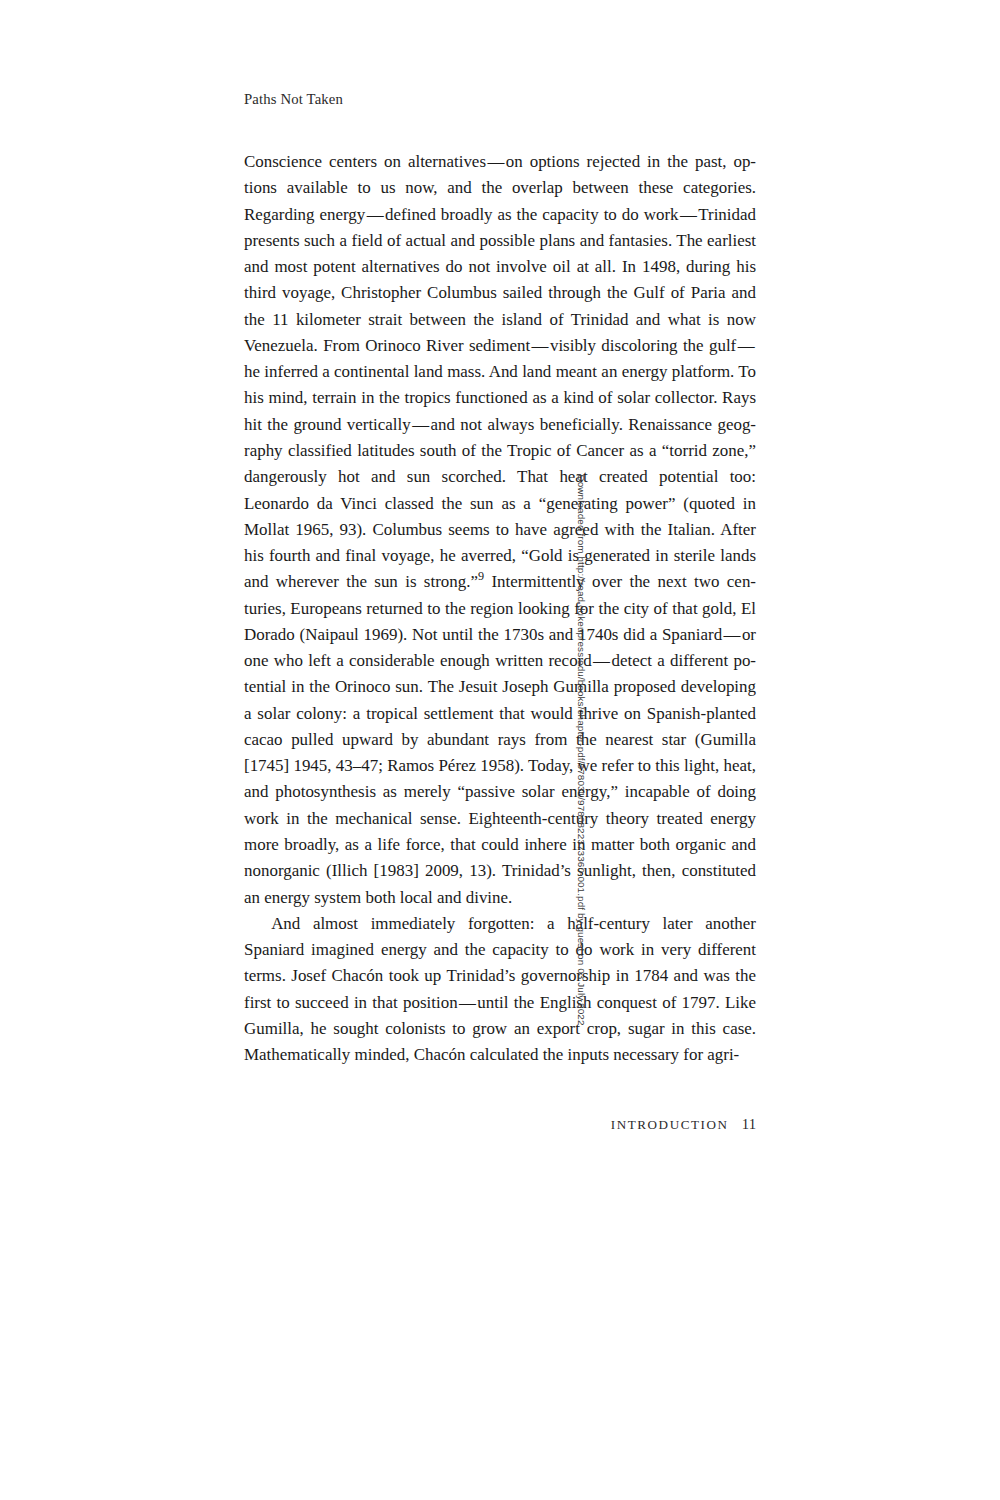Paths Not Taken
Conscience centers on alternatives — on options rejected in the past, options available to us now, and the overlap between these categories. Regarding energy — defined broadly as the capacity to do work — Trinidad presents such a field of actual and possible plans and fantasies. The earliest and most potent alternatives do not involve oil at all. In 1498, during his third voyage, Christopher Columbus sailed through the Gulf of Paria and the 11 kilometer strait between the island of Trinidad and what is now Venezuela. From Orinoco River sediment — visibly discoloring the gulf — he inferred a continental land mass. And land meant an energy platform. To his mind, terrain in the tropics functioned as a kind of solar collector. Rays hit the ground vertically — and not always beneficially. Renaissance geography classified latitudes south of the Tropic of Cancer as a “torrid zone,” dangerously hot and sun scorched. That heat created potential too: Leonardo da Vinci classed the sun as a “generating power” (quoted in Mollat 1965, 93). Columbus seems to have agreed with the Italian. After his fourth and final voyage, he averred, “Gold is generated in sterile lands and wherever the sun is strong.”9 Intermittently over the next two centuries, Europeans returned to the region looking for the city of that gold, El Dorado (Naipaul 1969). Not until the 1730s and 1740s did a Spaniard — or one who left a considerable enough written record — detect a different potential in the Orinoco sun. The Jesuit Joseph Gumilla proposed developing a solar colony: a tropical settlement that would thrive on Spanish-planted cacao pulled upward by abundant rays from the nearest star (Gumilla [1745] 1945, 43–47; Ramos Pérez 1958). Today, we refer to this light, heat, and photosynthesis as merely “passive solar energy,” incapable of doing work in the mechanical sense. Eighteenth-century theory treated energy more broadly, as a life force, that could inhere in matter both organic and nonorganic (Illich [1983] 2009, 13). Trinidad’s sunlight, then, constituted an energy system both local and divine.
And almost immediately forgotten: a half-century later another Spaniard imagined energy and the capacity to do work in very different terms. Josef Chacón took up Trinidad’s governorship in 1784 and was the first to succeed in that position — until the English conquest of 1797. Like Gumilla, he sought colonists to grow an export crop, sugar in this case. Mathematically minded, Chacón calculated the inputs necessary for agri-
Introduction11
Downloaded from http://read.dukeupress.edu/books/chapter-pdf/578031/9780822373360-001.pdf by guest on 03 July 2022